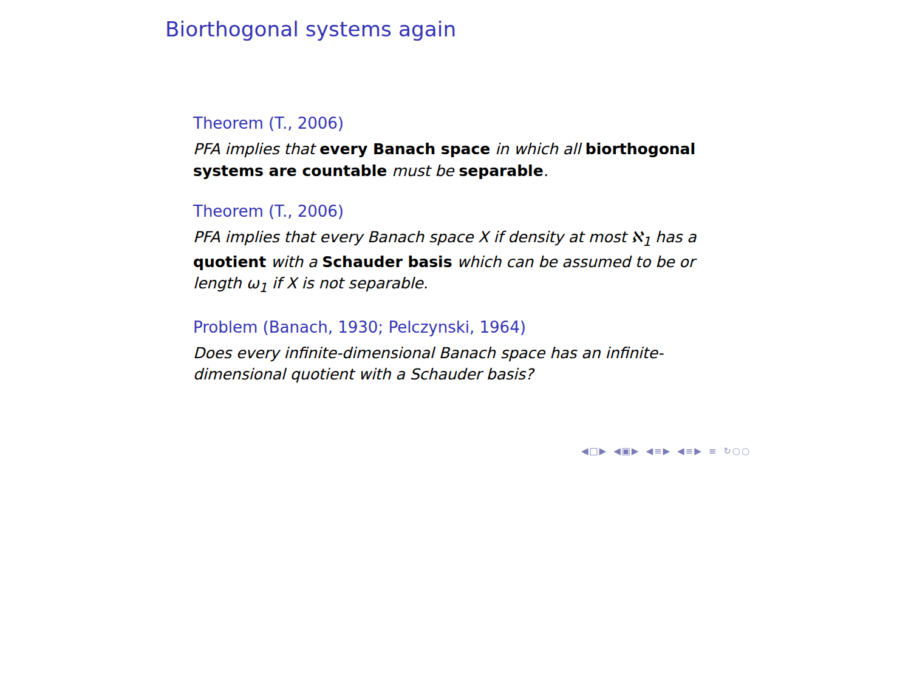Biorthogonal systems again
Theorem (T., 2006)
PFA implies that every Banach space in which all biorthogonal systems are countable must be separable.
Theorem (T., 2006)
PFA implies that every Banach space X if density at most ℵ1 has a quotient with a Schauder basis which can be assumed to be or length ω1 if X is not separable.
Problem (Banach, 1930; Pelczynski, 1964)
Does every infinite-dimensional Banach space has an infinite-dimensional quotient with a Schauder basis?
◀□▶ ◀▣▶ ◀≡▶ ◀≡▶ ≡ ↻○○